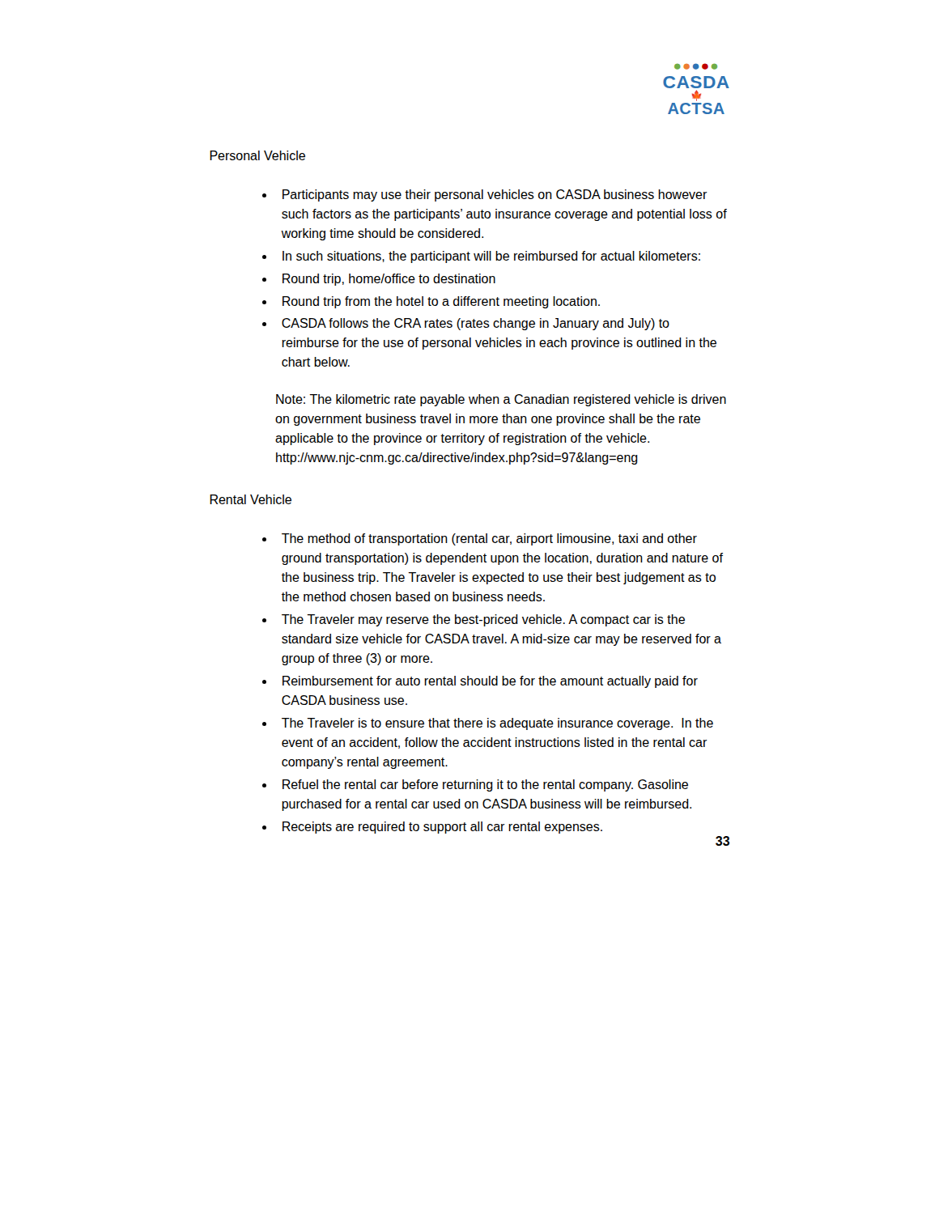●●●●●
CASDA
🍁
ACTSA
Personal Vehicle
Participants may use their personal vehicles on CASDA business however such factors as the participants’ auto insurance coverage and potential loss of working time should be considered.
In such situations, the participant will be reimbursed for actual kilometers:
Round trip, home/office to destination
Round trip from the hotel to a different meeting location.
CASDA follows the CRA rates (rates change in January and July) to reimburse for the use of personal vehicles in each province is outlined in the chart below.
Note: The kilometric rate payable when a Canadian registered vehicle is driven on government business travel in more than one province shall be the rate applicable to the province or territory of registration of the vehicle. http://www.njc-cnm.gc.ca/directive/index.php?sid=97&lang=eng
Rental Vehicle
The method of transportation (rental car, airport limousine, taxi and other ground transportation) is dependent upon the location, duration and nature of the business trip. The Traveler is expected to use their best judgement as to the method chosen based on business needs.
The Traveler may reserve the best-priced vehicle. A compact car is the standard size vehicle for CASDA travel. A mid-size car may be reserved for a group of three (3) or more.
Reimbursement for auto rental should be for the amount actually paid for CASDA business use.
The Traveler is to ensure that there is adequate insurance coverage. In the event of an accident, follow the accident instructions listed in the rental car company’s rental agreement.
Refuel the rental car before returning it to the rental company. Gasoline purchased for a rental car used on CASDA business will be reimbursed.
Receipts are required to support all car rental expenses.
33